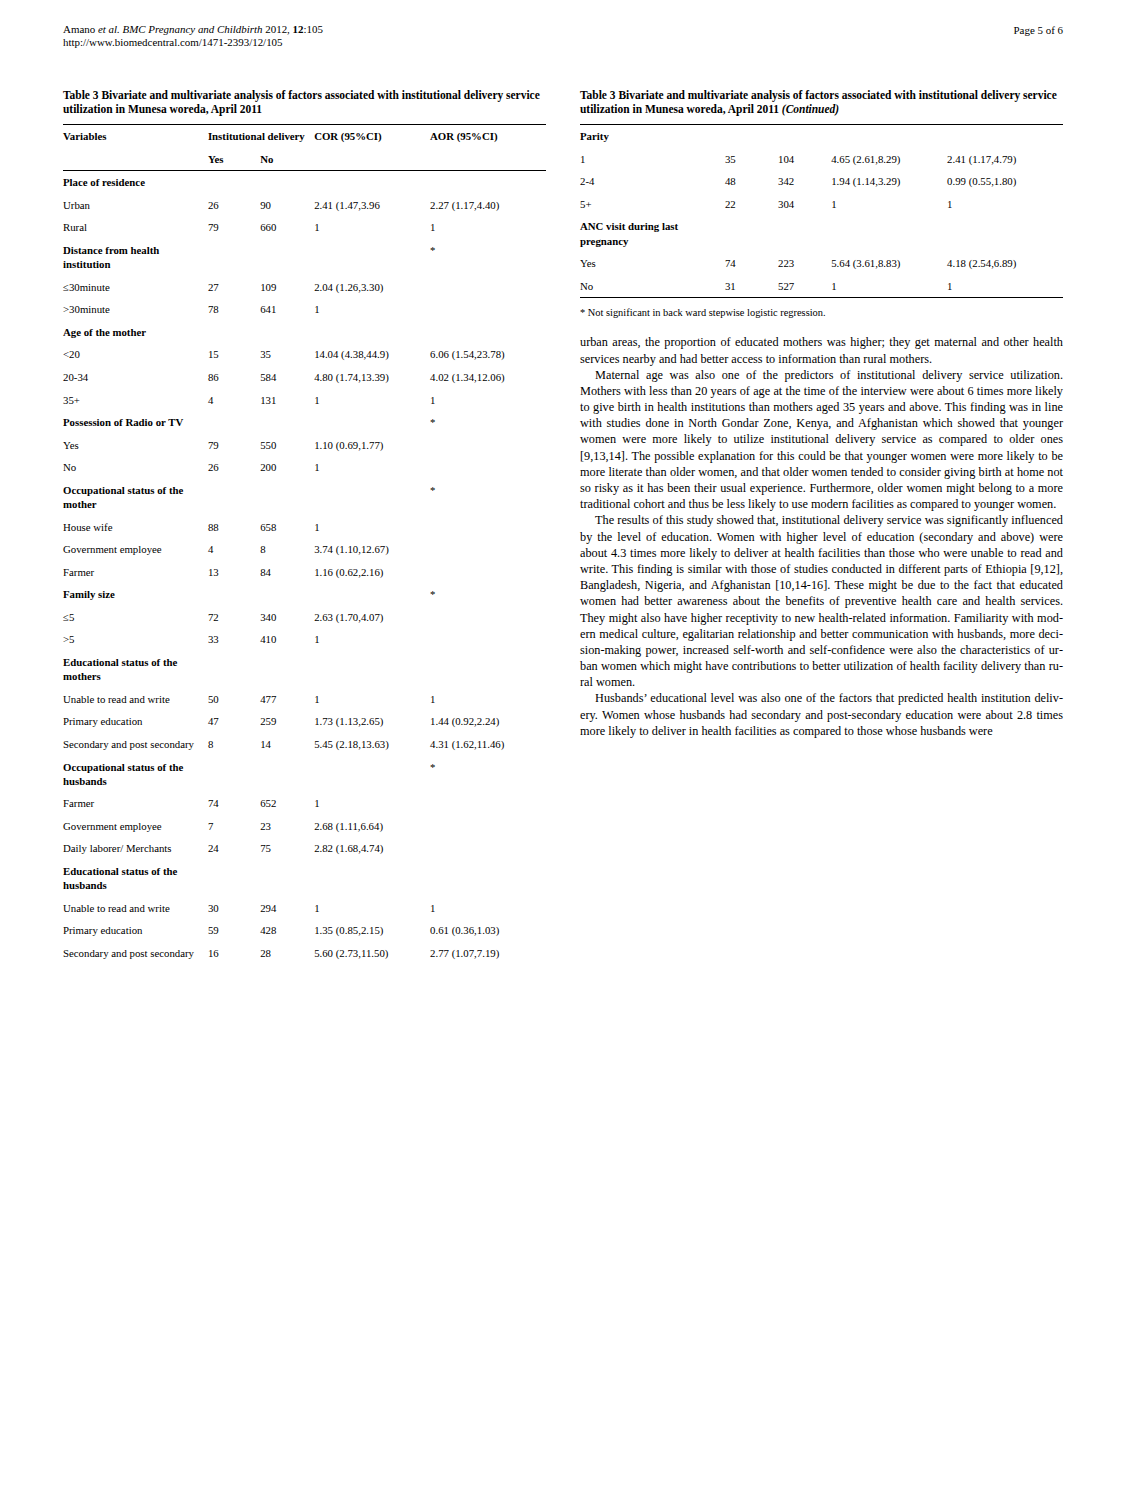Amano et al. BMC Pregnancy and Childbirth 2012, 12:105
http://www.biomedcentral.com/1471-2393/12/105
Page 5 of 6
Table 3 Bivariate and multivariate analysis of factors associated with institutional delivery service utilization in Munesa woreda, April 2011
| Variables | Institutional delivery | COR (95%CI) | AOR (95%CI) |
| --- | --- | --- | --- |
| | Yes | No | | |
| Place of residence | | | | |
| Urban | 26 | 90 | 2.41 (1.47,3.96 | 2.27 (1.17,4.40) |
| Rural | 79 | 660 | 1 | 1 |
| Distance from health institution | | | | * |
| ≤30minute | 27 | 109 | 2.04 (1.26,3.30) | |
| >30minute | 78 | 641 | 1 | |
| Age of the mother | | | | |
| <20 | 15 | 35 | 14.04 (4.38,44.9) | 6.06 (1.54,23.78) |
| 20-34 | 86 | 584 | 4.80 (1.74,13.39) | 4.02 (1.34,12.06) |
| 35+ | 4 | 131 | 1 | 1 |
| Possession of Radio or TV | | | | * |
| Yes | 79 | 550 | 1.10 (0.69,1.77) | |
| No | 26 | 200 | 1 | |
| Occupational status of the mother | | | | * |
| House wife | 88 | 658 | 1 | |
| Government employee | 4 | 8 | 3.74 (1.10,12.67) | |
| Farmer | 13 | 84 | 1.16 (0.62,2.16) | |
| Family size | | | | * |
| ≤5 | 72 | 340 | 2.63 (1.70,4.07) | |
| >5 | 33 | 410 | 1 | |
| Educational status of the mothers | | | | |
| Unable to read and write | 50 | 477 | 1 | 1 |
| Primary education | 47 | 259 | 1.73 (1.13,2.65) | 1.44 (0.92,2.24) |
| Secondary and post secondary | 8 | 14 | 5.45 (2.18,13.63) | 4.31 (1.62,11.46) |
| Occupational status of the husbands | | | | * |
| Farmer | 74 | 652 | 1 | |
| Government employee | 7 | 23 | 2.68 (1.11,6.64) | |
| Daily laborer/ Merchants | 24 | 75 | 2.82 (1.68,4.74) | |
| Educational status of the husbands | | | | |
| Unable to read and write | 30 | 294 | 1 | 1 |
| Primary education | 59 | 428 | 1.35 (0.85,2.15) | 0.61 (0.36,1.03) |
| Secondary and post secondary | 16 | 28 | 5.60 (2.73,11.50) | 2.77 (1.07,7.19) |
Table 3 Bivariate and multivariate analysis of factors associated with institutional delivery service utilization in Munesa woreda, April 2011 (Continued)
| Parity | | | | |
| 1 | 35 | 104 | 4.65 (2.61,8.29) | 2.41 (1.17,4.79) |
| 2-4 | 48 | 342 | 1.94 (1.14,3.29) | 0.99 (0.55,1.80) |
| 5+ | 22 | 304 | 1 | 1 |
| ANC visit during last pregnancy | | | | |
| Yes | 74 | 223 | 5.64 (3.61,8.83) | 4.18 (2.54,6.89) |
| No | 31 | 527 | 1 | 1 |
* Not significant in back ward stepwise logistic regression.
urban areas, the proportion of educated mothers was higher; they get maternal and other health services nearby and had better access to information than rural mothers.
Maternal age was also one of the predictors of institutional delivery service utilization. Mothers with less than 20 years of age at the time of the interview were about 6 times more likely to give birth in health institutions than mothers aged 35 years and above. This finding was in line with studies done in North Gondar Zone, Kenya, and Afghanistan which showed that younger women were more likely to utilize institutional delivery service as compared to older ones [9,13,14]. The possible explanation for this could be that younger women were more likely to be more literate than older women, and that older women tended to consider giving birth at home not so risky as it has been their usual experience. Furthermore, older women might belong to a more traditional cohort and thus be less likely to use modern facilities as compared to younger women.
The results of this study showed that, institutional delivery service was significantly influenced by the level of education. Women with higher level of education (secondary and above) were about 4.3 times more likely to deliver at health facilities than those who were unable to read and write. This finding is similar with those of studies conducted in different parts of Ethiopia [9,12], Bangladesh, Nigeria, and Afghanistan [10,14-16]. These might be due to the fact that educated women had better awareness about the benefits of preventive health care and health services. They might also have higher receptivity to new health-related information. Familiarity with modern medical culture, egalitarian relationship and better communication with husbands, more decision-making power, increased self-worth and self-confidence were also the characteristics of urban women which might have contributions to better utilization of health facility delivery than rural women.
Husbands’ educational level was also one of the factors that predicted health institution delivery. Women whose husbands had secondary and post-secondary education were about 2.8 times more likely to deliver in health facilities as compared to those whose husbands were